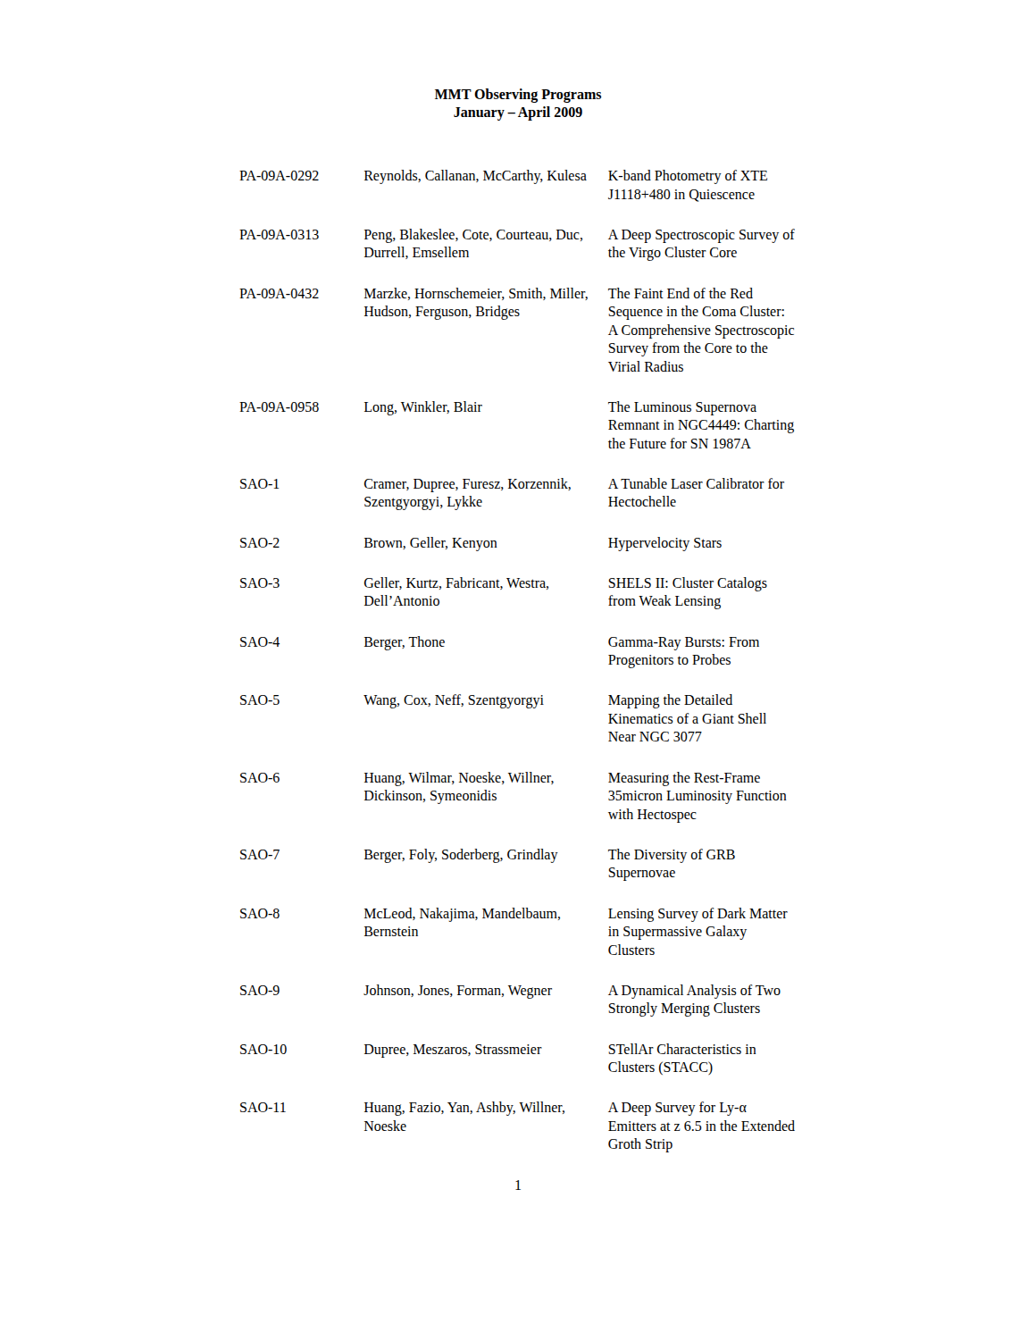MMT Observing Programs January – April 2009
| PA-09A-0292 | Reynolds, Callanan, McCarthy, Kulesa | K-band Photometry of XTE J1118+480 in Quiescence |
| PA-09A-0313 | Peng, Blakeslee, Cote, Courteau, Duc, Durrell, Emsellem | A Deep Spectroscopic Survey of the Virgo Cluster Core |
| PA-09A-0432 | Marzke, Hornschemeier, Smith, Miller, Hudson, Ferguson, Bridges | The Faint End of the Red Sequence in the Coma Cluster: A Comprehensive Spectroscopic Survey from the Core to the Virial Radius |
| PA-09A-0958 | Long, Winkler, Blair | The Luminous Supernova Remnant in NGC4449: Charting the Future for SN 1987A |
| SAO-1 | Cramer, Dupree, Furesz, Korzennik, Szentgyorgyi, Lykke | A Tunable Laser Calibrator for Hectochelle |
| SAO-2 | Brown, Geller, Kenyon | Hypervelocity Stars |
| SAO-3 | Geller, Kurtz, Fabricant, Westra, Dell’Antonio | SHELS II: Cluster Catalogs from Weak Lensing |
| SAO-4 | Berger, Thone | Gamma-Ray Bursts: From Progenitors to Probes |
| SAO-5 | Wang, Cox, Neff, Szentgyorgyi | Mapping the Detailed Kinematics of a Giant Shell Near NGC 3077 |
| SAO-6 | Huang, Wilmar, Noeske, Willner, Dickinson, Symeonidis | Measuring the Rest-Frame 35micron Luminosity Function with Hectospec |
| SAO-7 | Berger, Foly, Soderberg, Grindlay | The Diversity of GRB Supernovae |
| SAO-8 | McLeod, Nakajima, Mandelbaum, Bernstein | Lensing Survey of Dark Matter in Supermassive Galaxy Clusters |
| SAO-9 | Johnson, Jones, Forman, Wegner | A Dynamical Analysis of Two Strongly Merging Clusters |
| SAO-10 | Dupree, Meszaros, Strassmeier | STellAr Characteristics in Clusters (STACC) |
| SAO-11 | Huang, Fazio, Yan, Ashby, Willner, Noeske | A Deep Survey for Ly-α Emitters at z 6.5 in the Extended Groth Strip |
1